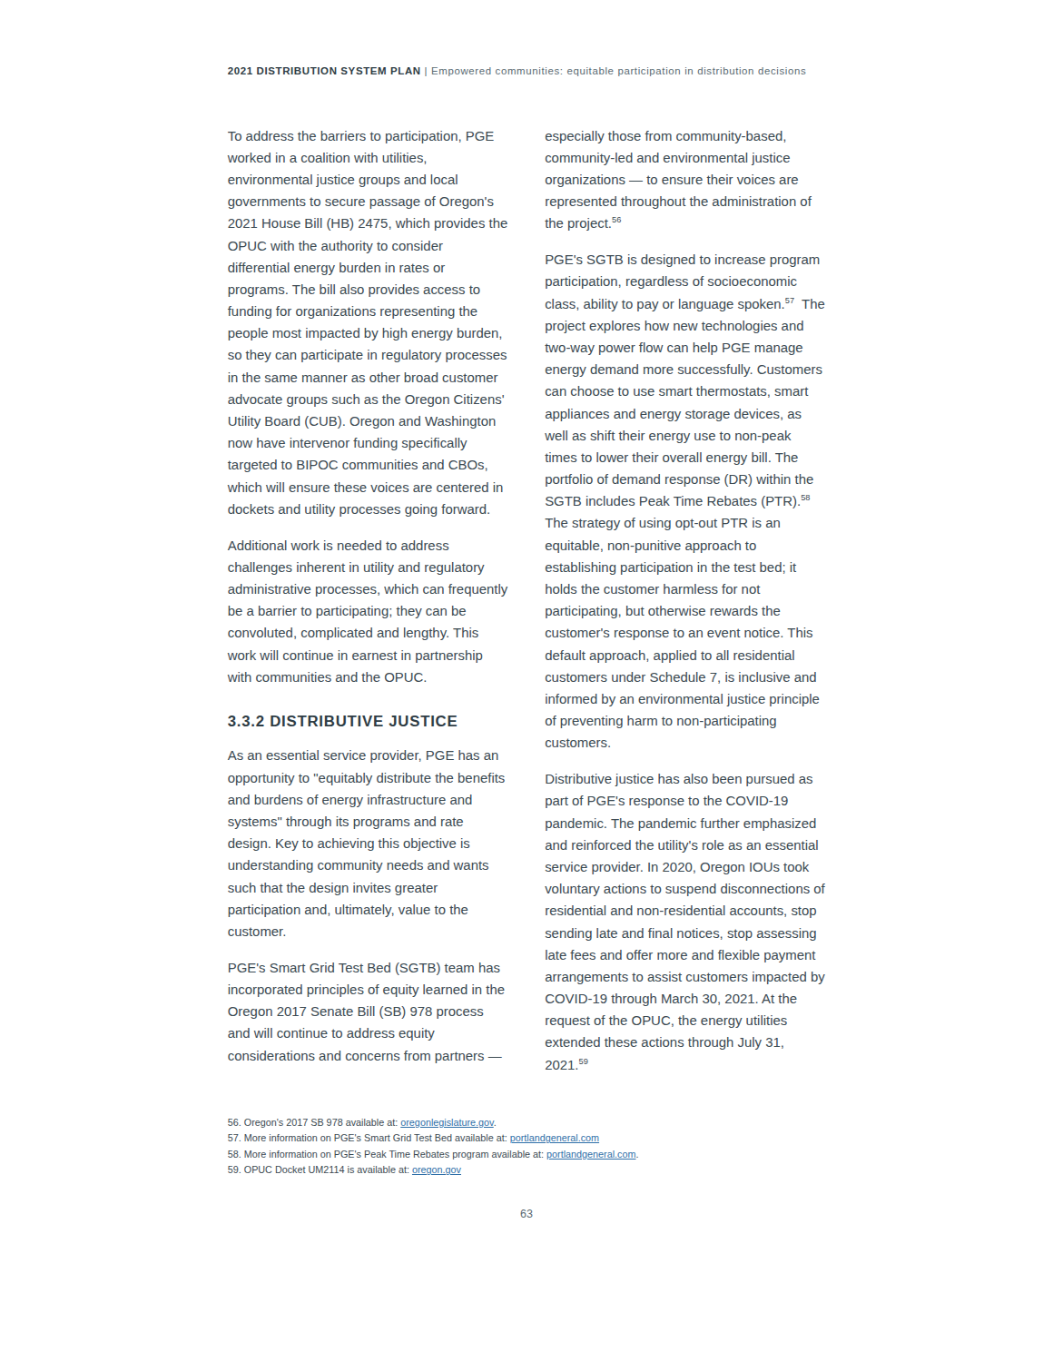2021 DISTRIBUTION SYSTEM PLAN | Empowered communities: equitable participation in distribution decisions
To address the barriers to participation, PGE worked in a coalition with utilities, environmental justice groups and local governments to secure passage of Oregon's 2021 House Bill (HB) 2475, which provides the OPUC with the authority to consider differential energy burden in rates or programs. The bill also provides access to funding for organizations representing the people most impacted by high energy burden, so they can participate in regulatory processes in the same manner as other broad customer advocate groups such as the Oregon Citizens' Utility Board (CUB). Oregon and Washington now have intervenor funding specifically targeted to BIPOC communities and CBOs, which will ensure these voices are centered in dockets and utility processes going forward.
Additional work is needed to address challenges inherent in utility and regulatory administrative processes, which can frequently be a barrier to participating; they can be convoluted, complicated and lengthy. This work will continue in earnest in partnership with communities and the OPUC.
3.3.2 DISTRIBUTIVE JUSTICE
As an essential service provider, PGE has an opportunity to "equitably distribute the benefits and burdens of energy infrastructure and systems" through its programs and rate design. Key to achieving this objective is understanding community needs and wants such that the design invites greater participation and, ultimately, value to the customer.
PGE's Smart Grid Test Bed (SGTB) team has incorporated principles of equity learned in the Oregon 2017 Senate Bill (SB) 978 process and will continue to address equity considerations and concerns from partners — especially those from community-based, community-led and environmental justice organizations — to ensure their voices are represented throughout the administration of the project.56
PGE's SGTB is designed to increase program participation, regardless of socioeconomic class, ability to pay or language spoken.57 The project explores how new technologies and two-way power flow can help PGE manage energy demand more successfully. Customers can choose to use smart thermostats, smart appliances and energy storage devices, as well as shift their energy use to non-peak times to lower their overall energy bill. The portfolio of demand response (DR) within the SGTB includes Peak Time Rebates (PTR).58 The strategy of using opt-out PTR is an equitable, non-punitive approach to establishing participation in the test bed; it holds the customer harmless for not participating, but otherwise rewards the customer's response to an event notice. This default approach, applied to all residential customers under Schedule 7, is inclusive and informed by an environmental justice principle of preventing harm to non-participating customers.
Distributive justice has also been pursued as part of PGE's response to the COVID-19 pandemic. The pandemic further emphasized and reinforced the utility's role as an essential service provider. In 2020, Oregon IOUs took voluntary actions to suspend disconnections of residential and non-residential accounts, stop sending late and final notices, stop assessing late fees and offer more and flexible payment arrangements to assist customers impacted by COVID-19 through March 30, 2021. At the request of the OPUC, the energy utilities extended these actions through July 31, 2021.59
56. Oregon's 2017 SB 978 available at: oregonlegislature.gov.
57. More information on PGE's Smart Grid Test Bed available at: portlandgeneral.com
58. More information on PGE's Peak Time Rebates program available at: portlandgeneral.com.
59. OPUC Docket UM2114 is available at: oregon.gov
63